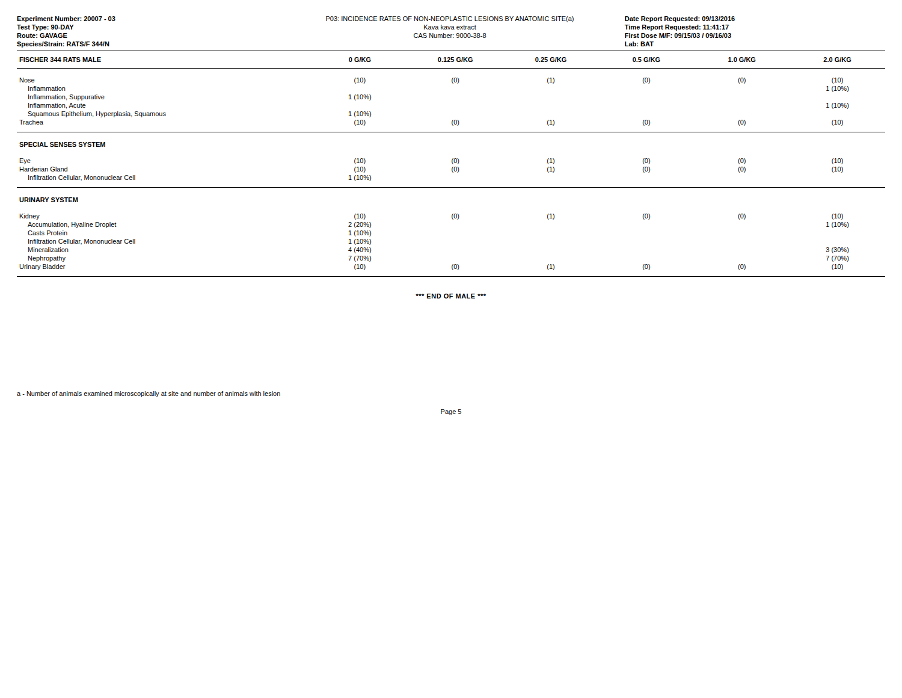| Experiment Number: 20007 - 03 | P03: INCIDENCE RATES OF NON-NEOPLASTIC LESIONS BY ANATOMIC SITE(a) | Date Report Requested: 09/13/2016 |
| Test Type: 90-DAY | Kava kava extract | Time Report Requested: 11:41:17 |
| Route: GAVAGE | CAS Number: 9000-38-8 | First Dose M/F: 09/15/03 / 09/16/03 |
| Species/Strain: RATS/F 344/N | | Lab: BAT |
| FISCHER 344 RATS MALE | 0 G/KG | 0.125 G/KG | 0.25 G/KG | 0.5 G/KG | 1.0 G/KG | 2.0 G/KG |
| --- | --- | --- | --- | --- | --- | --- |
| Nose | (10) | (0) | (1) | (0) | (0) | (10) |
| Inflammation | | | | | | 1 (10%) |
| Inflammation, Suppurative | 1 (10%) | | | | | |
| Inflammation, Acute | | | | | | 1 (10%) |
| Squamous Epithelium, Hyperplasia, Squamous | 1 (10%) | | | | | |
| Trachea | (10) | (0) | (1) | (0) | (0) | (10) |
| SPECIAL SENSES SYSTEM | |
| Eye | (10) | (0) | (1) | (0) | (0) | (10) |
| Harderian Gland | (10) | (0) | (1) | (0) | (0) | (10) |
| Infiltration Cellular, Mononuclear Cell | 1 (10%) | | | | | |
| URINARY SYSTEM | |
| Kidney | (10) | (0) | (1) | (0) | (0) | (10) |
| Accumulation, Hyaline Droplet | 2 (20%) | | | | | 1 (10%) |
| Casts Protein | 1 (10%) | | | | | |
| Infiltration Cellular, Mononuclear Cell | 1 (10%) | | | | | |
| Mineralization | 4 (40%) | | | | | 3 (30%) |
| Nephropathy | 7 (70%) | | | | | 7 (70%) |
| Urinary Bladder | (10) | (0) | (1) | (0) | (0) | (10) |
*** END OF MALE ***
a - Number of animals examined microscopically at site and number of animals with lesion
Page 5